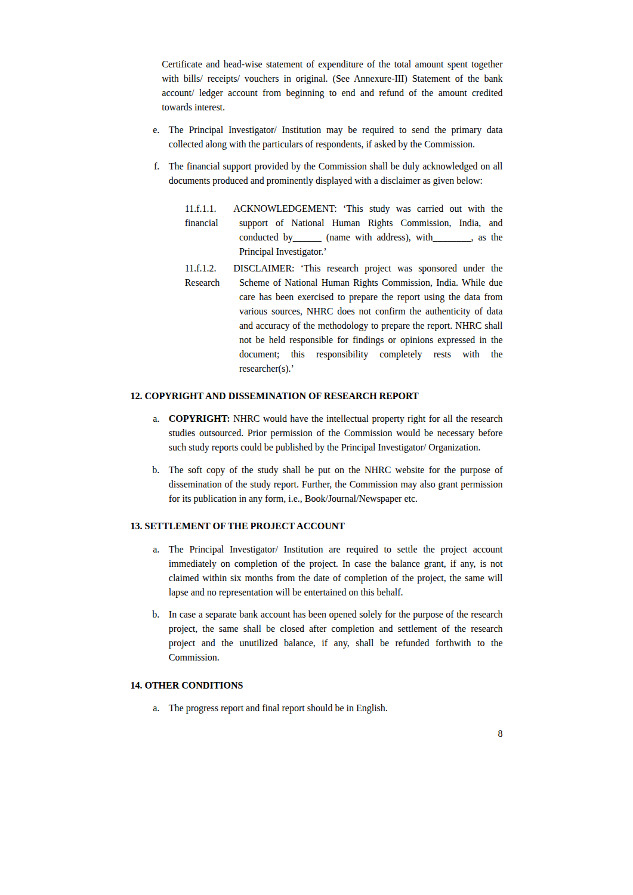Certificate and head-wise statement of expenditure of the total amount spent together with bills/ receipts/ vouchers in original. (See Annexure-III) Statement of the bank account/ ledger account from beginning to end and refund of the amount credited towards interest.
The Principal Investigator/ Institution may be required to send the primary data collected along with the particulars of respondents, if asked by the Commission.
The financial support provided by the Commission shall be duly acknowledged on all documents produced and prominently displayed with a disclaimer as given below:
11.f.1.1. ACKNOWLEDGEMENT: ‘This study was carried out with the financial support of National Human Rights Commission, India, and conducted by______ (name with address), with________, as the Principal Investigator.’
11.f.1.2. DISCLAIMER: ‘This research project was sponsored under the Research Scheme of National Human Rights Commission, India. While due care has been exercised to prepare the report using the data from various sources, NHRC does not confirm the authenticity of data and accuracy of the methodology to prepare the report. NHRC shall not be held responsible for findings or opinions expressed in the document; this responsibility completely rests with the researcher(s).’
12. COPYRIGHT AND DISSEMINATION OF RESEARCH REPORT
COPYRIGHT: NHRC would have the intellectual property right for all the research studies outsourced. Prior permission of the Commission would be necessary before such study reports could be published by the Principal Investigator/ Organization.
The soft copy of the study shall be put on the NHRC website for the purpose of dissemination of the study report. Further, the Commission may also grant permission for its publication in any form, i.e., Book/Journal/Newspaper etc.
13. SETTLEMENT OF THE PROJECT ACCOUNT
The Principal Investigator/ Institution are required to settle the project account immediately on completion of the project. In case the balance grant, if any, is not claimed within six months from the date of completion of the project, the same will lapse and no representation will be entertained on this behalf.
In case a separate bank account has been opened solely for the purpose of the research project, the same shall be closed after completion and settlement of the research project and the unutilized balance, if any, shall be refunded forthwith to the Commission.
14. OTHER CONDITIONS
The progress report and final report should be in English.
8